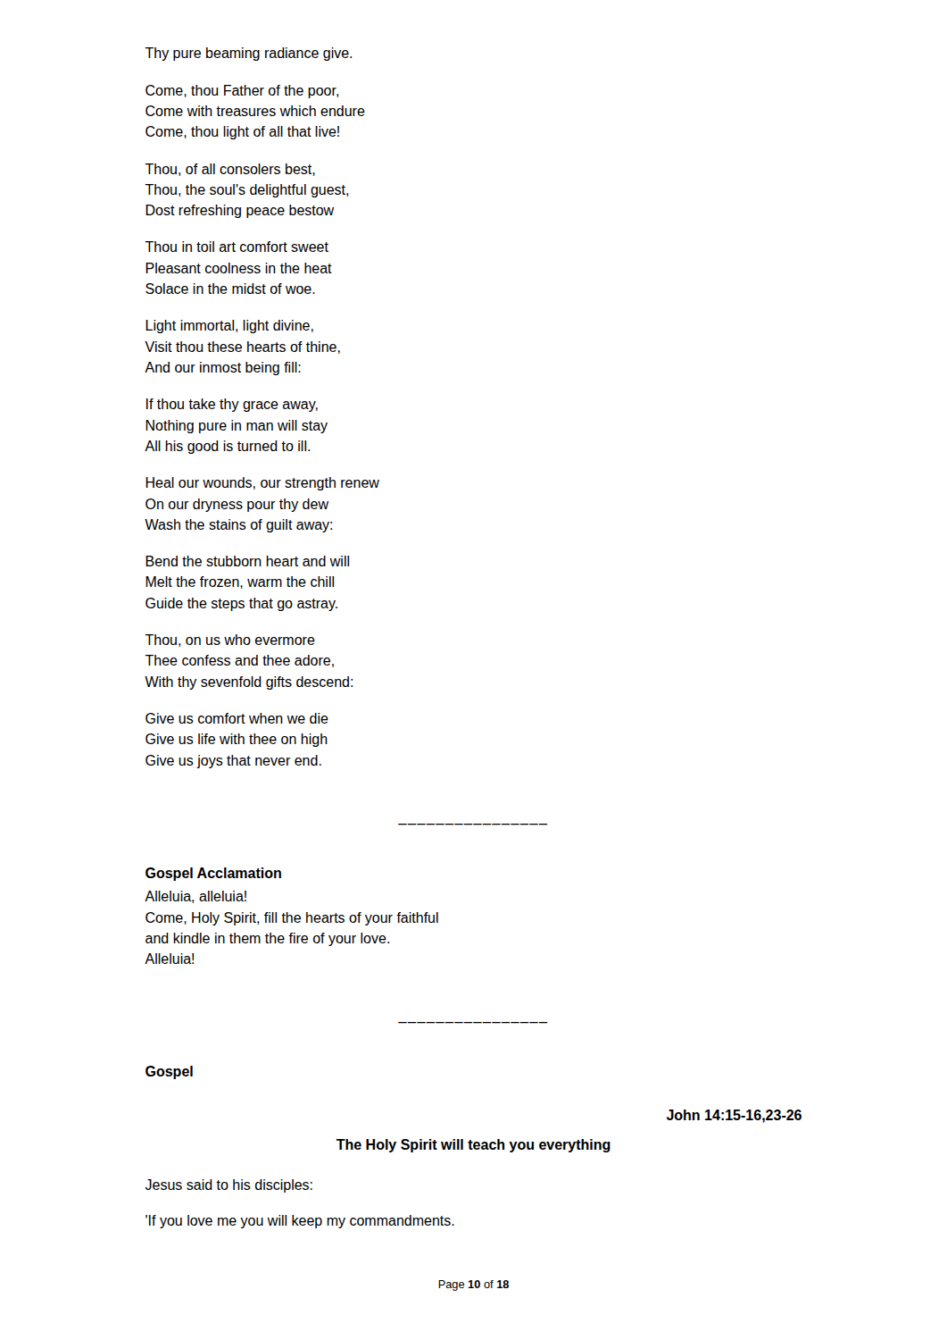Thy pure beaming radiance give.
Come, thou Father of the poor,
Come with treasures which endure
Come, thou light of all that live!
Thou, of all consolers best,
Thou, the soul's delightful guest,
Dost refreshing peace bestow
Thou in toil art comfort sweet
Pleasant coolness in the heat
Solace in the midst of woe.
Light immortal, light divine,
Visit thou these hearts of thine,
And our inmost being fill:
If thou take thy grace away,
Nothing pure in man will stay
All his good is turned to ill.
Heal our wounds, our strength renew
On our dryness pour thy dew
Wash the stains of guilt away:
Bend the stubborn heart and will
Melt the frozen, warm the chill
Guide the steps that go astray.
Thou, on us who evermore
Thee confess and thee adore,
With thy sevenfold gifts descend:
Give us comfort when we die
Give us life with thee on high
Give us joys that never end.
________________
Gospel Acclamation
Alleluia, alleluia!
Come, Holy Spirit, fill the hearts of your faithful
and kindle in them the fire of your love.
Alleluia!
________________
Gospel
John 14:15-16,23-26
The Holy Spirit will teach you everything
Jesus said to his disciples:
'If you love me you will keep my commandments.
Page 10 of 18